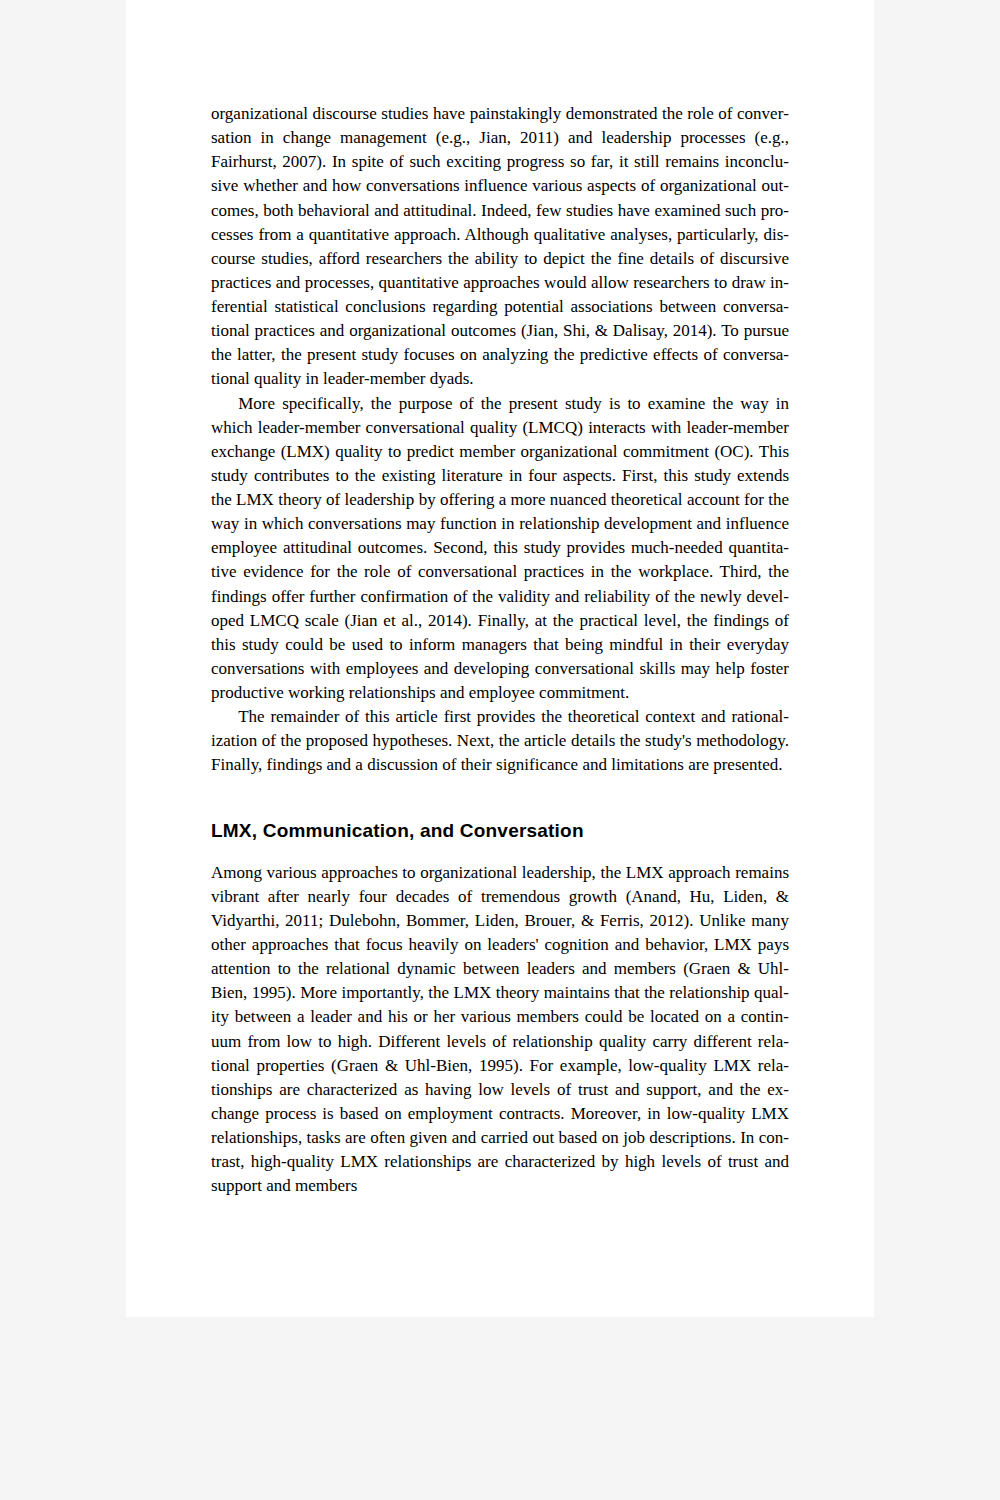organizational discourse studies have painstakingly demonstrated the role of conversation in change management (e.g., Jian, 2011) and leadership processes (e.g., Fairhurst, 2007). In spite of such exciting progress so far, it still remains inconclusive whether and how conversations influence various aspects of organizational outcomes, both behavioral and attitudinal. Indeed, few studies have examined such processes from a quantitative approach. Although qualitative analyses, particularly, discourse studies, afford researchers the ability to depict the fine details of discursive practices and processes, quantitative approaches would allow researchers to draw inferential statistical conclusions regarding potential associations between conversational practices and organizational outcomes (Jian, Shi, & Dalisay, 2014). To pursue the latter, the present study focuses on analyzing the predictive effects of conversational quality in leader-member dyads.
More specifically, the purpose of the present study is to examine the way in which leader-member conversational quality (LMCQ) interacts with leader-member exchange (LMX) quality to predict member organizational commitment (OC). This study contributes to the existing literature in four aspects. First, this study extends the LMX theory of leadership by offering a more nuanced theoretical account for the way in which conversations may function in relationship development and influence employee attitudinal outcomes. Second, this study provides much-needed quantitative evidence for the role of conversational practices in the workplace. Third, the findings offer further confirmation of the validity and reliability of the newly developed LMCQ scale (Jian et al., 2014). Finally, at the practical level, the findings of this study could be used to inform managers that being mindful in their everyday conversations with employees and developing conversational skills may help foster productive working relationships and employee commitment.
The remainder of this article first provides the theoretical context and rationalization of the proposed hypotheses. Next, the article details the study's methodology. Finally, findings and a discussion of their significance and limitations are presented.
LMX, Communication, and Conversation
Among various approaches to organizational leadership, the LMX approach remains vibrant after nearly four decades of tremendous growth (Anand, Hu, Liden, & Vidyarthi, 2011; Dulebohn, Bommer, Liden, Brouer, & Ferris, 2012). Unlike many other approaches that focus heavily on leaders' cognition and behavior, LMX pays attention to the relational dynamic between leaders and members (Graen & Uhl-Bien, 1995). More importantly, the LMX theory maintains that the relationship quality between a leader and his or her various members could be located on a continuum from low to high. Different levels of relationship quality carry different relational properties (Graen & Uhl-Bien, 1995). For example, low-quality LMX relationships are characterized as having low levels of trust and support, and the exchange process is based on employment contracts. Moreover, in low-quality LMX relationships, tasks are often given and carried out based on job descriptions. In contrast, high-quality LMX relationships are characterized by high levels of trust and support and members